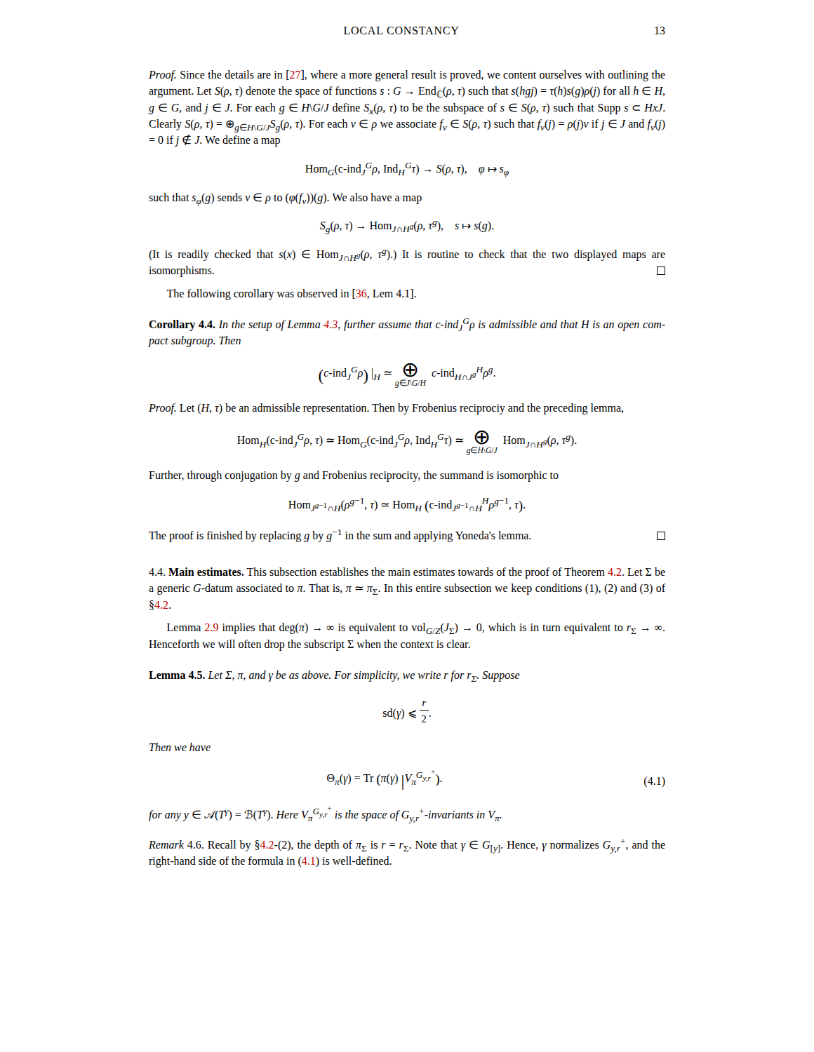LOCAL CONSTANCY 13
Proof. Since the details are in [27], where a more general result is proved, we content ourselves with outlining the argument. Let S(ρ, τ) denote the space of functions s : G → Endℂ(ρ, τ) such that s(hgj) = τ(h)s(g)ρ(j) for all h ∈ H, g ∈ G, and j ∈ J. For each g ∈ H\G/J define Sx(ρ, τ) to be the subspace of s ∈ S(ρ, τ) such that Supp s ⊂ HxJ. Clearly S(ρ, τ) = ⊕g∈H\G/JSg(ρ, τ). For each v ∈ ρ we associate fv ∈ S(ρ, τ) such that fv(j) = ρ(j)v if j ∈ J and fv(j) = 0 if j ∉ J. We define a map
HomG(c-indJGρ, IndHGτ) → S(ρ, τ), φ ↦ sφ
such that sφ(g) sends v ∈ ρ to (φ(fv))(g). We also have a map
Sg(ρ, τ) → HomJ∩Hg(ρ, τg), s ↦ s(g).
(It is readily checked that s(x) ∈ HomJ∩Hg(ρ, τg).) It is routine to check that the two displayed maps are isomorphisms.
The following corollary was observed in [36, Lem 4.1].
Corollary 4.4. In the setup of Lemma 4.3, further assume that c-indJGρ is admissible and that H is an open compact subgroup. Then
(c-indJGρ) |H ≃ ⊕g∈J\G/H c-indH∩JgHρg.
Proof. Let (H, τ) be an admissible representation. Then by Frobenius reciprociy and the preceding lemma,
HomH(c-indJGρ, τ) ≃ HomG(c-indJGρ, IndHGτ) ≃ ⊕g∈H\G/J HomJ∩Hg(ρ, τg).
Further, through conjugation by g and Frobenius reciprocity, the summand is isomorphic to
HomJg−1∩H(ρg−1, τ) ≃ HomH (c-indJg−1∩HHρg−1, τ).
The proof is finished by replacing g by g−1 in the sum and applying Yoneda's lemma.
4.4. Main estimates. This subsection establishes the main estimates towards of the proof of Theorem 4.2. Let Σ be a generic G-datum associated to π. That is, π ≃ πΣ. In this entire subsection we keep conditions (1), (2) and (3) of §4.2.
Lemma 2.9 implies that deg(π) → ∞ is equivalent to volG/Z(JΣ) → 0, which is in turn equivalent to rΣ → ∞. Henceforth we will often drop the subscript Σ when the context is clear.
Lemma 4.5. Let Σ, π, and γ be as above. For simplicity, we write r for rΣ. Suppose
sd(γ) ⩽ r 2.
Then we have
Θπ(γ) = Tr (π(γ) |VπGy,r+).
(4.1)
for any y ∈ 𝒜(Tγ) = ℬ(Tγ). Here VπGy,r+ is the space of Gy,r+-invariants in Vπ.
Remark 4.6. Recall by §4.2-(2), the depth of πΣ is r = rΣ. Note that γ ∈ G[y]. Hence, γ normalizes Gy,r+, and the right-hand side of the formula in (4.1) is well-defined.